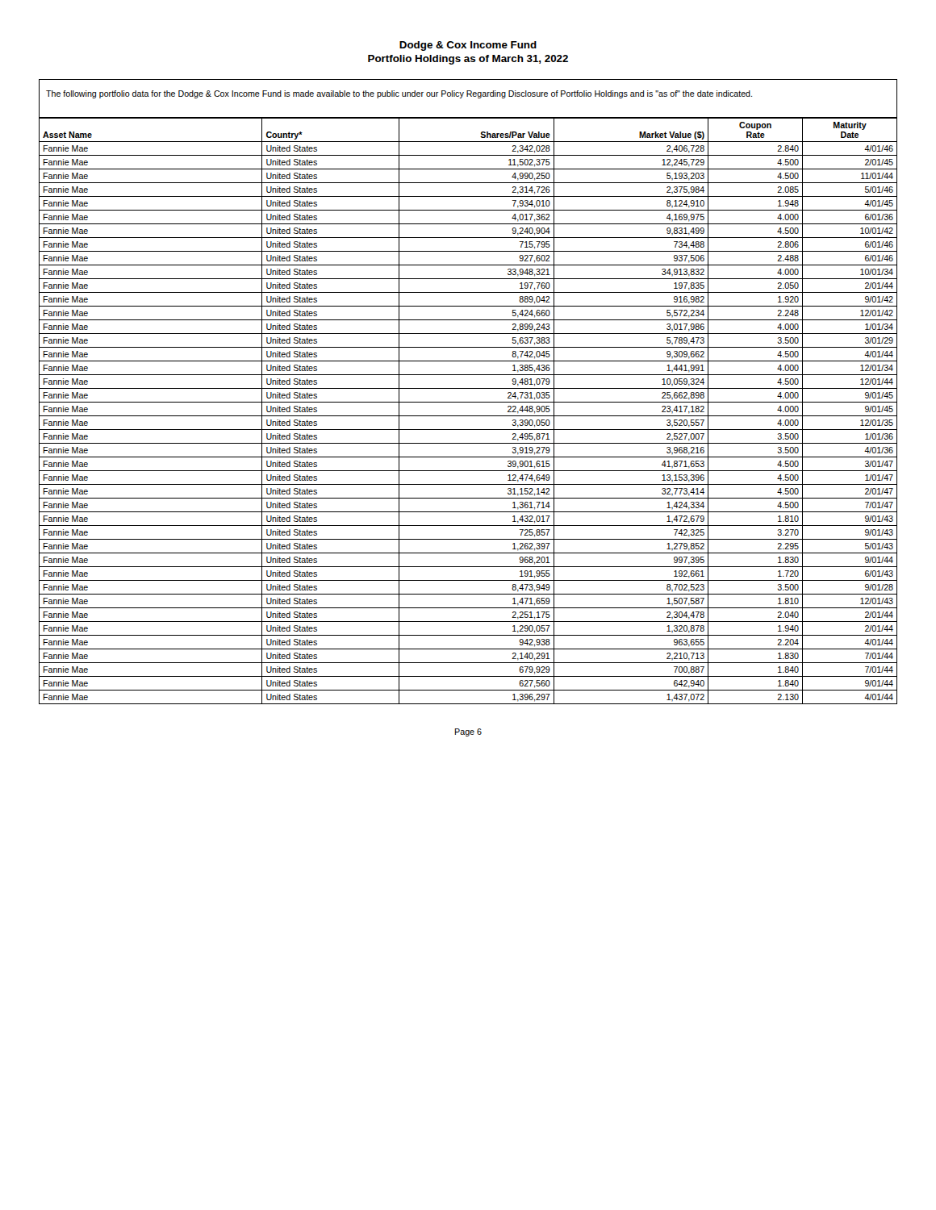Dodge & Cox Income Fund
Portfolio Holdings as of March 31, 2022
The following portfolio data for the Dodge & Cox Income Fund is made available to the public under our Policy Regarding Disclosure of Portfolio Holdings and is "as of" the date indicated.
| Asset Name | Country* | Shares/Par Value | Market Value ($) | Coupon Rate | Maturity Date |
| --- | --- | --- | --- | --- | --- |
| Fannie Mae | United States | 2,342,028 | 2,406,728 | 2.840 | 4/01/46 |
| Fannie Mae | United States | 11,502,375 | 12,245,729 | 4.500 | 2/01/45 |
| Fannie Mae | United States | 4,990,250 | 5,193,203 | 4.500 | 11/01/44 |
| Fannie Mae | United States | 2,314,726 | 2,375,984 | 2.085 | 5/01/46 |
| Fannie Mae | United States | 7,934,010 | 8,124,910 | 1.948 | 4/01/45 |
| Fannie Mae | United States | 4,017,362 | 4,169,975 | 4.000 | 6/01/36 |
| Fannie Mae | United States | 9,240,904 | 9,831,499 | 4.500 | 10/01/42 |
| Fannie Mae | United States | 715,795 | 734,488 | 2.806 | 6/01/46 |
| Fannie Mae | United States | 927,602 | 937,506 | 2.488 | 6/01/46 |
| Fannie Mae | United States | 33,948,321 | 34,913,832 | 4.000 | 10/01/34 |
| Fannie Mae | United States | 197,760 | 197,835 | 2.050 | 2/01/44 |
| Fannie Mae | United States | 889,042 | 916,982 | 1.920 | 9/01/42 |
| Fannie Mae | United States | 5,424,660 | 5,572,234 | 2.248 | 12/01/42 |
| Fannie Mae | United States | 2,899,243 | 3,017,986 | 4.000 | 1/01/34 |
| Fannie Mae | United States | 5,637,383 | 5,789,473 | 3.500 | 3/01/29 |
| Fannie Mae | United States | 8,742,045 | 9,309,662 | 4.500 | 4/01/44 |
| Fannie Mae | United States | 1,385,436 | 1,441,991 | 4.000 | 12/01/34 |
| Fannie Mae | United States | 9,481,079 | 10,059,324 | 4.500 | 12/01/44 |
| Fannie Mae | United States | 24,731,035 | 25,662,898 | 4.000 | 9/01/45 |
| Fannie Mae | United States | 22,448,905 | 23,417,182 | 4.000 | 9/01/45 |
| Fannie Mae | United States | 3,390,050 | 3,520,557 | 4.000 | 12/01/35 |
| Fannie Mae | United States | 2,495,871 | 2,527,007 | 3.500 | 1/01/36 |
| Fannie Mae | United States | 3,919,279 | 3,968,216 | 3.500 | 4/01/36 |
| Fannie Mae | United States | 39,901,615 | 41,871,653 | 4.500 | 3/01/47 |
| Fannie Mae | United States | 12,474,649 | 13,153,396 | 4.500 | 1/01/47 |
| Fannie Mae | United States | 31,152,142 | 32,773,414 | 4.500 | 2/01/47 |
| Fannie Mae | United States | 1,361,714 | 1,424,334 | 4.500 | 7/01/47 |
| Fannie Mae | United States | 1,432,017 | 1,472,679 | 1.810 | 9/01/43 |
| Fannie Mae | United States | 725,857 | 742,325 | 3.270 | 9/01/43 |
| Fannie Mae | United States | 1,262,397 | 1,279,852 | 2.295 | 5/01/43 |
| Fannie Mae | United States | 968,201 | 997,395 | 1.830 | 9/01/44 |
| Fannie Mae | United States | 191,955 | 192,661 | 1.720 | 6/01/43 |
| Fannie Mae | United States | 8,473,949 | 8,702,523 | 3.500 | 9/01/28 |
| Fannie Mae | United States | 1,471,659 | 1,507,587 | 1.810 | 12/01/43 |
| Fannie Mae | United States | 2,251,175 | 2,304,478 | 2.040 | 2/01/44 |
| Fannie Mae | United States | 1,290,057 | 1,320,878 | 1.940 | 2/01/44 |
| Fannie Mae | United States | 942,938 | 963,655 | 2.204 | 4/01/44 |
| Fannie Mae | United States | 2,140,291 | 2,210,713 | 1.830 | 7/01/44 |
| Fannie Mae | United States | 679,929 | 700,887 | 1.840 | 7/01/44 |
| Fannie Mae | United States | 627,560 | 642,940 | 1.840 | 9/01/44 |
| Fannie Mae | United States | 1,396,297 | 1,437,072 | 2.130 | 4/01/44 |
Page 6